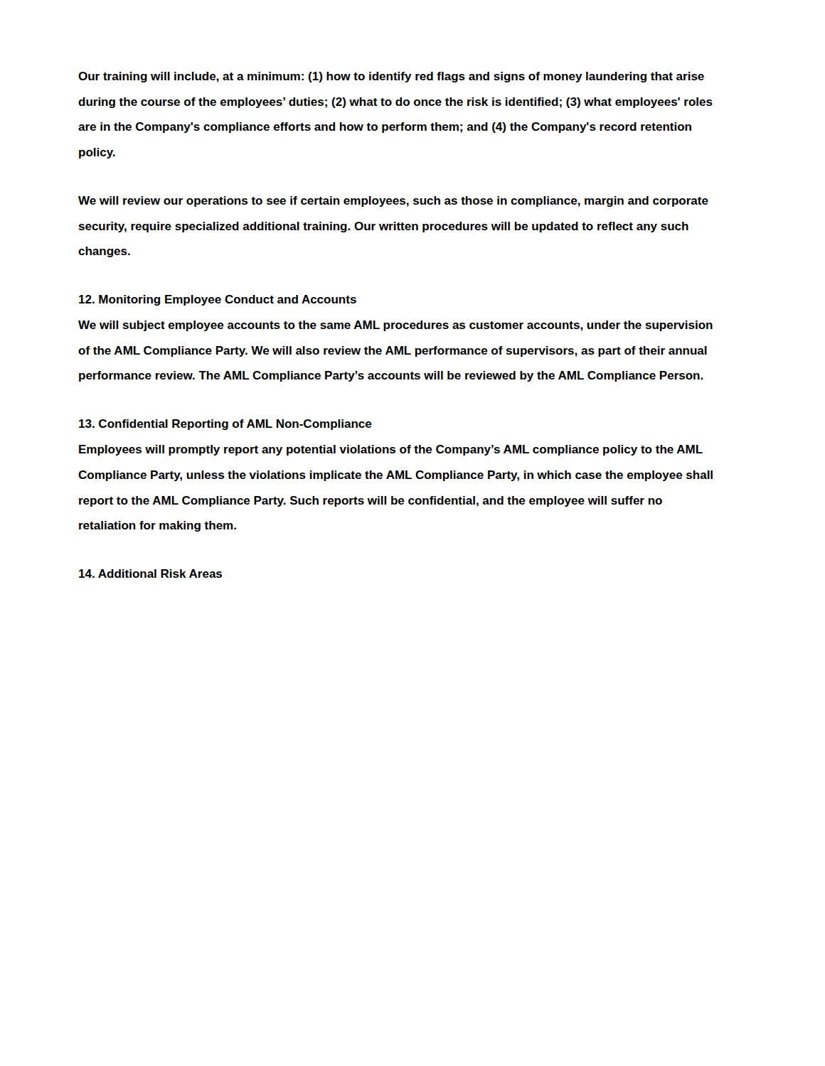Our training will include, at a minimum: (1) how to identify red flags and signs of money laundering that arise during the course of the employees’ duties; (2) what to do once the risk is identified; (3) what employees' roles are in the Company's compliance efforts and how to perform them; and (4) the Company's record retention policy.
We will review our operations to see if certain employees, such as those in compliance, margin and corporate security, require specialized additional training. Our written procedures will be updated to reflect any such changes.
12. Monitoring Employee Conduct and Accounts
We will subject employee accounts to the same AML procedures as customer accounts, under the supervision of the AML Compliance Party. We will also review the AML performance of supervisors, as part of their annual performance review. The AML Compliance Party’s accounts will be reviewed by the AML Compliance Person.
13. Confidential Reporting of AML Non-Compliance
Employees will promptly report any potential violations of the Company’s AML compliance policy to the AML Compliance Party, unless the violations implicate the AML Compliance Party, in which case the employee shall report to the AML Compliance Party. Such reports will be confidential, and the employee will suffer no retaliation for making them.
14. Additional Risk Areas